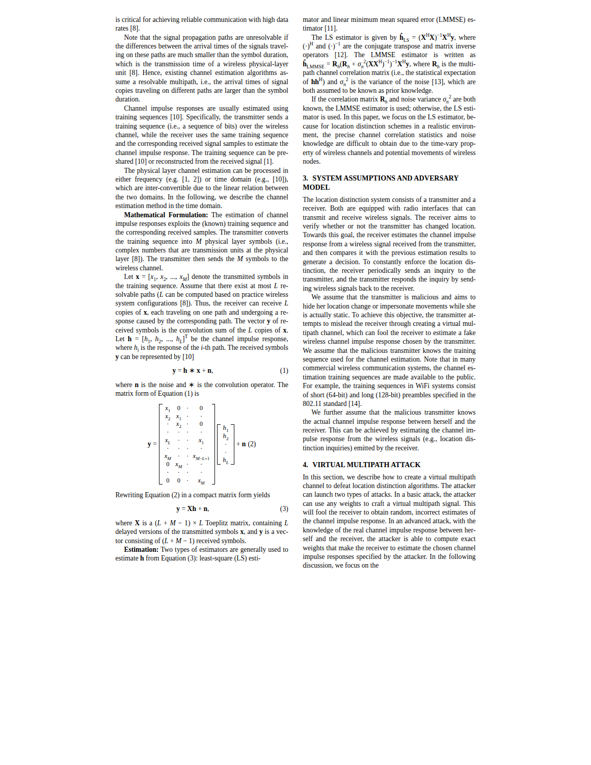is critical for achieving reliable communication with high data rates [8].
Note that the signal propagation paths are unresolvable if the differences between the arrival times of the signals traveling on these paths are much smaller than the symbol duration, which is the transmission time of a wireless physical-layer unit [8]. Hence, existing channel estimation algorithms assume a resolvable multipath, i.e., the arrival times of signal copies traveling on different paths are larger than the symbol duration.
Channel impulse responses are usually estimated using training sequences [10]. Specifically, the transmitter sends a training sequence (i.e., a sequence of bits) over the wireless channel, while the receiver uses the same training sequence and the corresponding received signal samples to estimate the channel impulse response. The training sequence can be pre-shared [10] or reconstructed from the received signal [1].
The physical layer channel estimation can be processed in either frequency (e.g. [1, 2]) or time domain (e.g., [10]), which are inter-convertible due to the linear relation between the two domains. In the following, we describe the channel estimation method in the time domain.
Mathematical Formulation: The estimation of channel impulse responses exploits the (known) training sequence and the corresponding received samples. The transmitter converts the training sequence into M physical layer symbols (i.e., complex numbers that are transmission units at the physical layer [8]). The transmitter then sends the M symbols to the wireless channel.
Let x = [x1, x2, ..., xM] denote the transmitted symbols in the training sequence. Assume that there exist at most L resolvable paths (L can be computed based on practice wireless system configurations [8]). Thus, the receiver can receive L copies of x, each traveling on one path and undergoing a response caused by the corresponding path. The vector y of received symbols is the convolution sum of the L copies of x. Let h = [h1, h2, ..., hL]T be the channel impulse response, where hi is the response of the i-th path. The received symbols y can be represented by [10]
y = h ∗ x + n,
(1)
where n is the noise and ∗ is the convolution operator. The matrix form of Equation (1) is
y =
| x 1 | 0 | · | 0 |
| x 2 | x 1 | · | · |
| · | x 2 | · | 0 |
| · | · | · | · |
| x L | · | · | x 1 |
| · | · | · | · |
| x M | · | · | x M − L +1 |
| 0 | x M | · | · |
| · | · | · | · |
| 0 | 0 | · | x M |
| h 1 |
| h 2 |
| · |
| · |
| h L |
+ n (2)
Rewriting Equation (2) in a compact matrix form yields
y = Xh + n,
(3)
where X is a (L + M − 1) × L Toeplitz matrix, containing L delayed versions of the transmitted symbols x, and y is a vector consisting of (L + M − 1) received symbols.
Estimation: Two types of estimators are generally used to estimate h from Equation (3): least-square (LS) esti-
mator and linear minimum mean squared error (LMMSE) estimator [11].
The LS estimator is given by ĥLS = (XHX)−1XHy, where (·)H and (·)−1 are the conjugate transpose and matrix inverse operators [12]. The LMMSE estimator is written as ĥLMMSE = Rh(Rh + σn2(XXH)−1)−1XHy, where Rh is the multipath channel correlation matrix (i.e., the statistical expectation of hhH) and σn2 is the variance of the noise [13], which are both assumed to be known as prior knowledge.
If the correlation matrix Rh and noise variance σn2 are both known, the LMMSE estimator is used; otherwise, the LS estimator is used. In this paper, we focus on the LS estimator, because for location distinction schemes in a realistic environment, the precise channel correlation statistics and noise knowledge are difficult to obtain due to the time-vary property of wireless channels and potential movements of wireless nodes.
3. SYSTEM ASSUMPTIONS AND ADVERSARY MODEL
The location distinction system consists of a transmitter and a receiver. Both are equipped with radio interfaces that can transmit and receive wireless signals. The receiver aims to verify whether or not the transmitter has changed location. Towards this goal, the receiver estimates the channel impulse response from a wireless signal received from the transmitter, and then compares it with the previous estimation results to generate a decision. To constantly enforce the location distinction, the receiver periodically sends an inquiry to the transmitter, and the transmitter responds the inquiry by sending wireless signals back to the receiver.
We assume that the transmitter is malicious and aims to hide her location change or impersonate movements while she is actually static. To achieve this objective, the transmitter attempts to mislead the receiver through creating a virtual multipath channel, which can fool the receiver to estimate a fake wireless channel impulse response chosen by the transmitter. We assume that the malicious transmitter knows the training sequence used for the channel estimation. Note that in many commercial wireless communication systems, the channel estimation training sequences are made available to the public. For example, the training sequences in WiFi systems consist of short (64-bit) and long (128-bit) preambles specified in the 802.11 standard [14].
We further assume that the malicious transmitter knows the actual channel impulse response between herself and the receiver. This can be achieved by estimating the channel impulse response from the wireless signals (e.g., location distinction inquiries) emitted by the receiver.
4. VIRTUAL MULTIPATH ATTACK
In this section, we describe how to create a virtual multipath channel to defeat location distinction algorithms. The attacker can launch two types of attacks. In a basic attack, the attacker can use any weights to craft a virtual multipath signal. This will fool the receiver to obtain random, incorrect estimates of the channel impulse response. In an advanced attack, with the knowledge of the real channel impulse response between herself and the receiver, the attacker is able to compute exact weights that make the receiver to estimate the chosen channel impulse responses specified by the attacker. In the following discussion, we focus on the